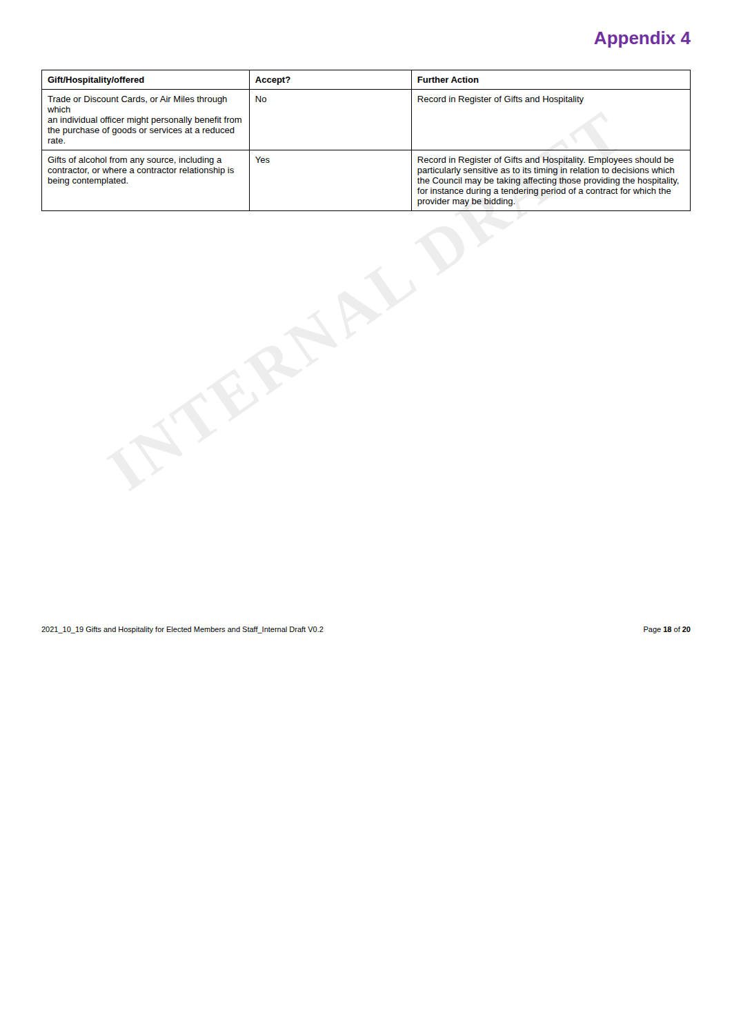INTERNAL DRAFT
Appendix 4
| Gift/Hospitality/offered | Accept? | Further Action |
| --- | --- | --- |
| Trade or Discount Cards, or Air Miles through which an individual officer might personally benefit from the purchase of goods or services at a reduced rate. | No | Record in Register of Gifts and Hospitality |
| Gifts of alcohol from any source, including a contractor, or where a contractor relationship is being contemplated. | Yes | Record in Register of Gifts and Hospitality. Employees should be particularly sensitive as to its timing in relation to decisions which the Council may be taking affecting those providing the hospitality, for instance during a tendering period of a contract for which the provider may be bidding. |
2021_10_19 Gifts and Hospitality for Elected Members and Staff_Internal Draft V0.2
Page 18 of 20